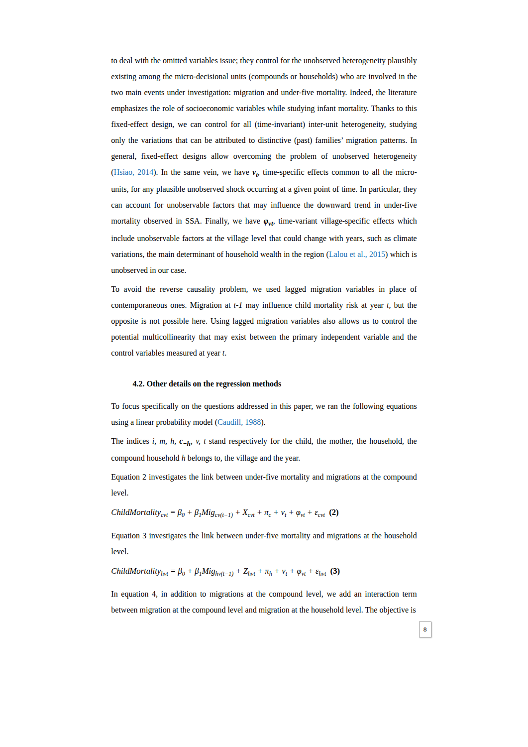to deal with the omitted variables issue; they control for the unobserved heterogeneity plausibly existing among the micro-decisional units (compounds or households) who are involved in the two main events under investigation: migration and under-five mortality. Indeed, the literature emphasizes the role of socioeconomic variables while studying infant mortality. Thanks to this fixed-effect design, we can control for all (time-invariant) inter-unit heterogeneity, studying only the variations that can be attributed to distinctive (past) families’ migration patterns. In general, fixed-effect designs allow overcoming the problem of unobserved heterogeneity (Hsiao, 2014). In the same vein, we have vt, time-specific effects common to all the micro-units, for any plausible unobserved shock occurring at a given point of time. In particular, they can account for unobservable factors that may influence the downward trend in under-five mortality observed in SSA. Finally, we have φvt, time-variant village-specific effects which include unobservable factors at the village level that could change with years, such as climate variations, the main determinant of household wealth in the region (Lalou et al., 2015) which is unobserved in our case.
To avoid the reverse causality problem, we used lagged migration variables in place of contemporaneous ones. Migration at t-1 may influence child mortality risk at year t, but the opposite is not possible here. Using lagged migration variables also allows us to control the potential multicollinearity that may exist between the primary independent variable and the control variables measured at year t.
4.2. Other details on the regression methods
To focus specifically on the questions addressed in this paper, we ran the following equations using a linear probability model (Caudill, 1988).
The indices i, m, h, c−h, v, t stand respectively for the child, the mother, the household, the compound household h belongs to, the village and the year.
Equation 2 investigates the link between under-five mortality and migrations at the compound level.
ChildMortalitycvt = β0 + β1Migcv(t−1) + Xcvt + πc + vt + φvt + εcvt (2)
Equation 3 investigates the link between under-five mortality and migrations at the household level.
ChildMortalityhvt = β0 + β1Mighv(t−1) + Zhvt + πh + vt + φvt + εhvt (3)
In equation 4, in addition to migrations at the compound level, we add an interaction term between migration at the compound level and migration at the household level. The objective is
8